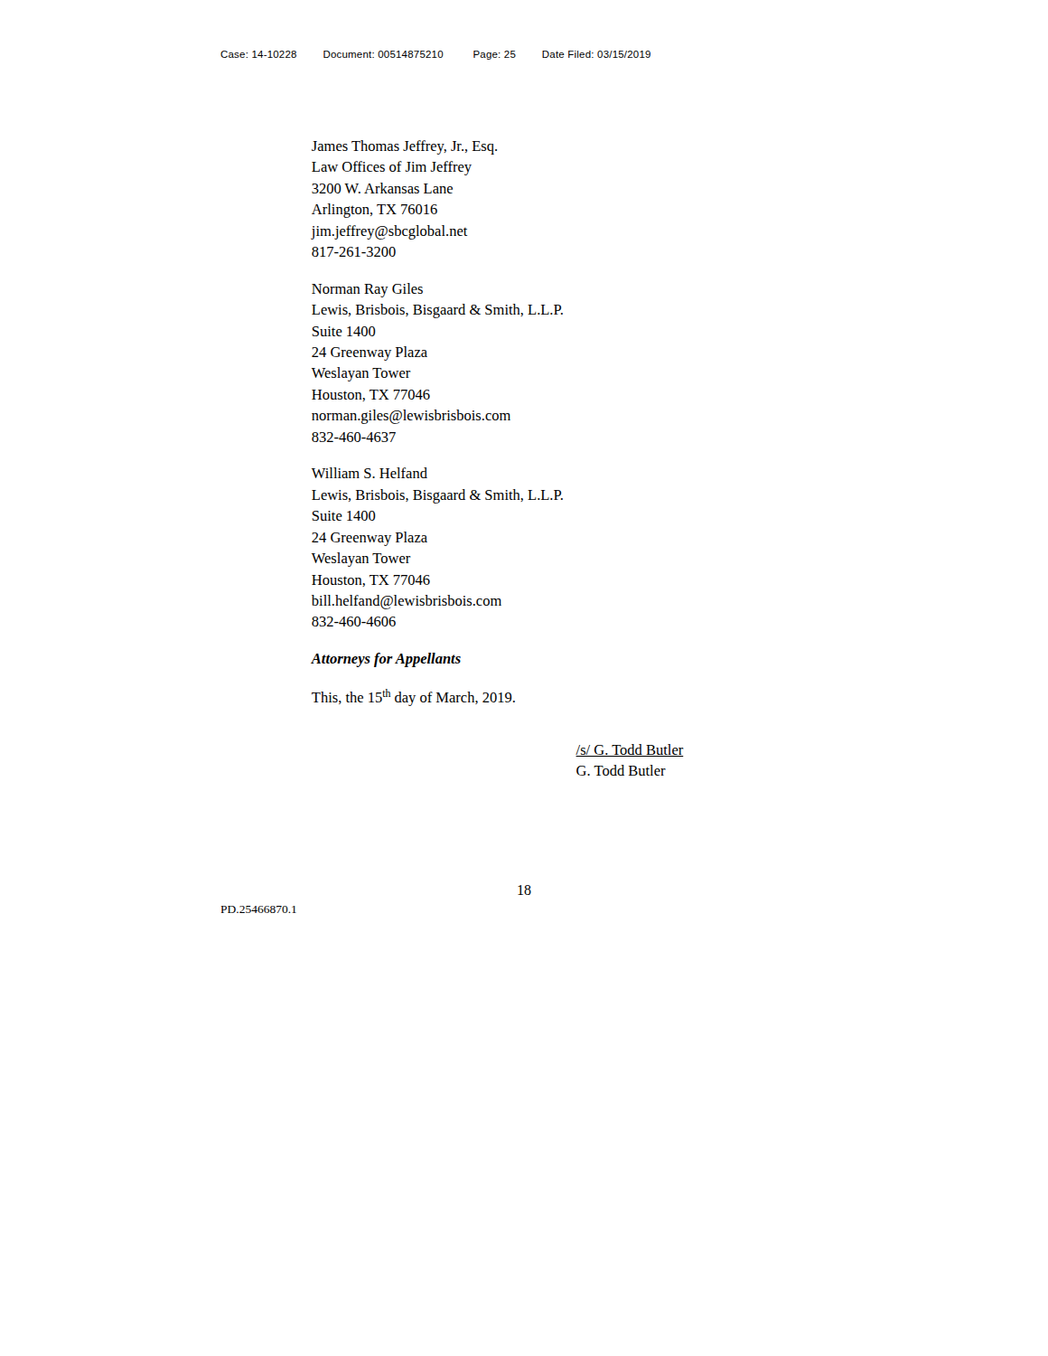Case: 14-10228 Document: 00514875210 Page: 25 Date Filed: 03/15/2019
James Thomas Jeffrey, Jr., Esq.
Law Offices of Jim Jeffrey
3200 W. Arkansas Lane
Arlington, TX 76016
jim.jeffrey@sbcglobal.net
817-261-3200
Norman Ray Giles
Lewis, Brisbois, Bisgaard & Smith, L.L.P.
Suite 1400
24 Greenway Plaza
Weslayan Tower
Houston, TX 77046
norman.giles@lewisbrisbois.com
832-460-4637
William S. Helfand
Lewis, Brisbois, Bisgaard & Smith, L.L.P.
Suite 1400
24 Greenway Plaza
Weslayan Tower
Houston, TX 77046
bill.helfand@lewisbrisbois.com
832-460-4606
Attorneys for Appellants
This, the 15th day of March, 2019.
/s/ G. Todd Butler G. Todd Butler
18
PD.25466870.1